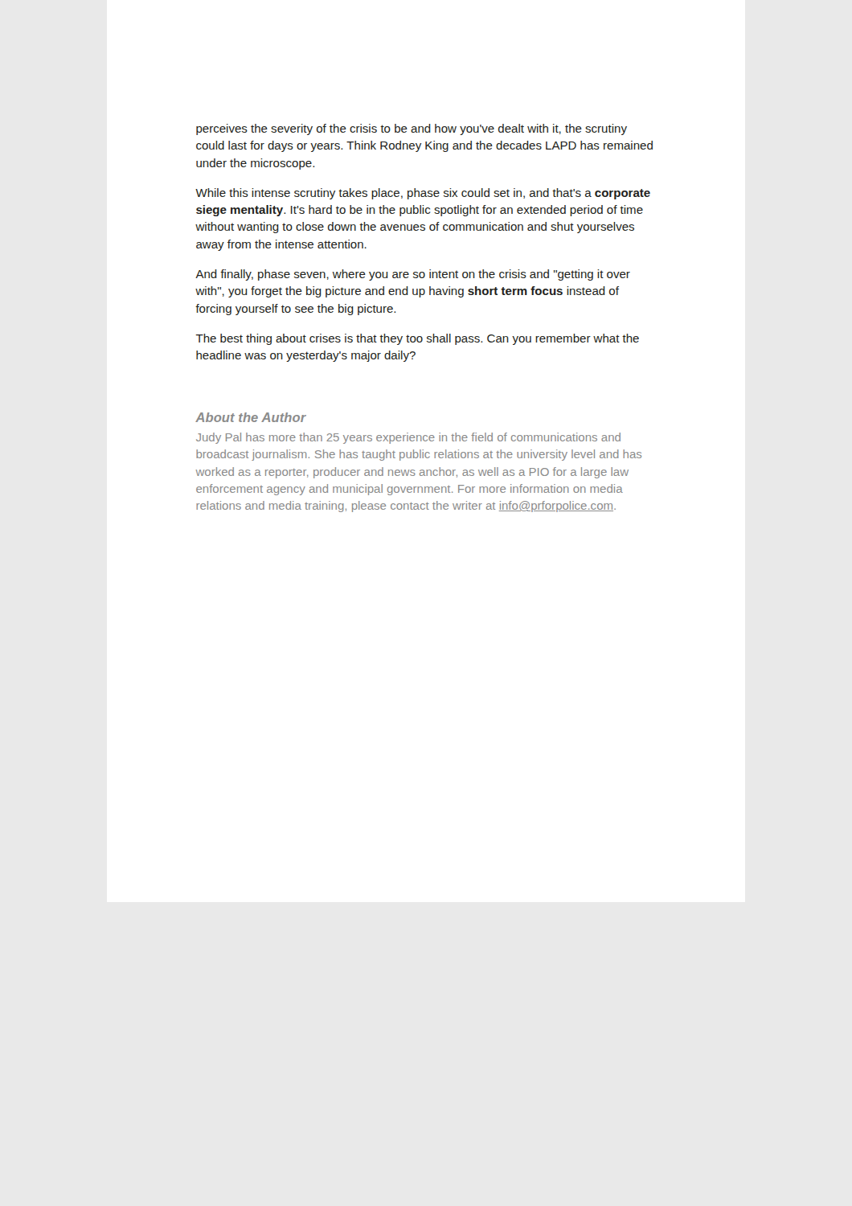perceives the severity of the crisis to be and how you've dealt with it, the scrutiny could last for days or years. Think Rodney King and the decades LAPD has remained under the microscope.
While this intense scrutiny takes place, phase six could set in, and that's a corporate siege mentality. It's hard to be in the public spotlight for an extended period of time without wanting to close down the avenues of communication and shut yourselves away from the intense attention.
And finally, phase seven, where you are so intent on the crisis and "getting it over with", you forget the big picture and end up having short term focus instead of forcing yourself to see the big picture.
The best thing about crises is that they too shall pass. Can you remember what the headline was on yesterday's major daily?
About the Author
Judy Pal has more than 25 years experience in the field of communications and broadcast journalism. She has taught public relations at the university level and has worked as a reporter, producer and news anchor, as well as a PIO for a large law enforcement agency and municipal government. For more information on media relations and media training, please contact the writer at info@prforpolice.com.